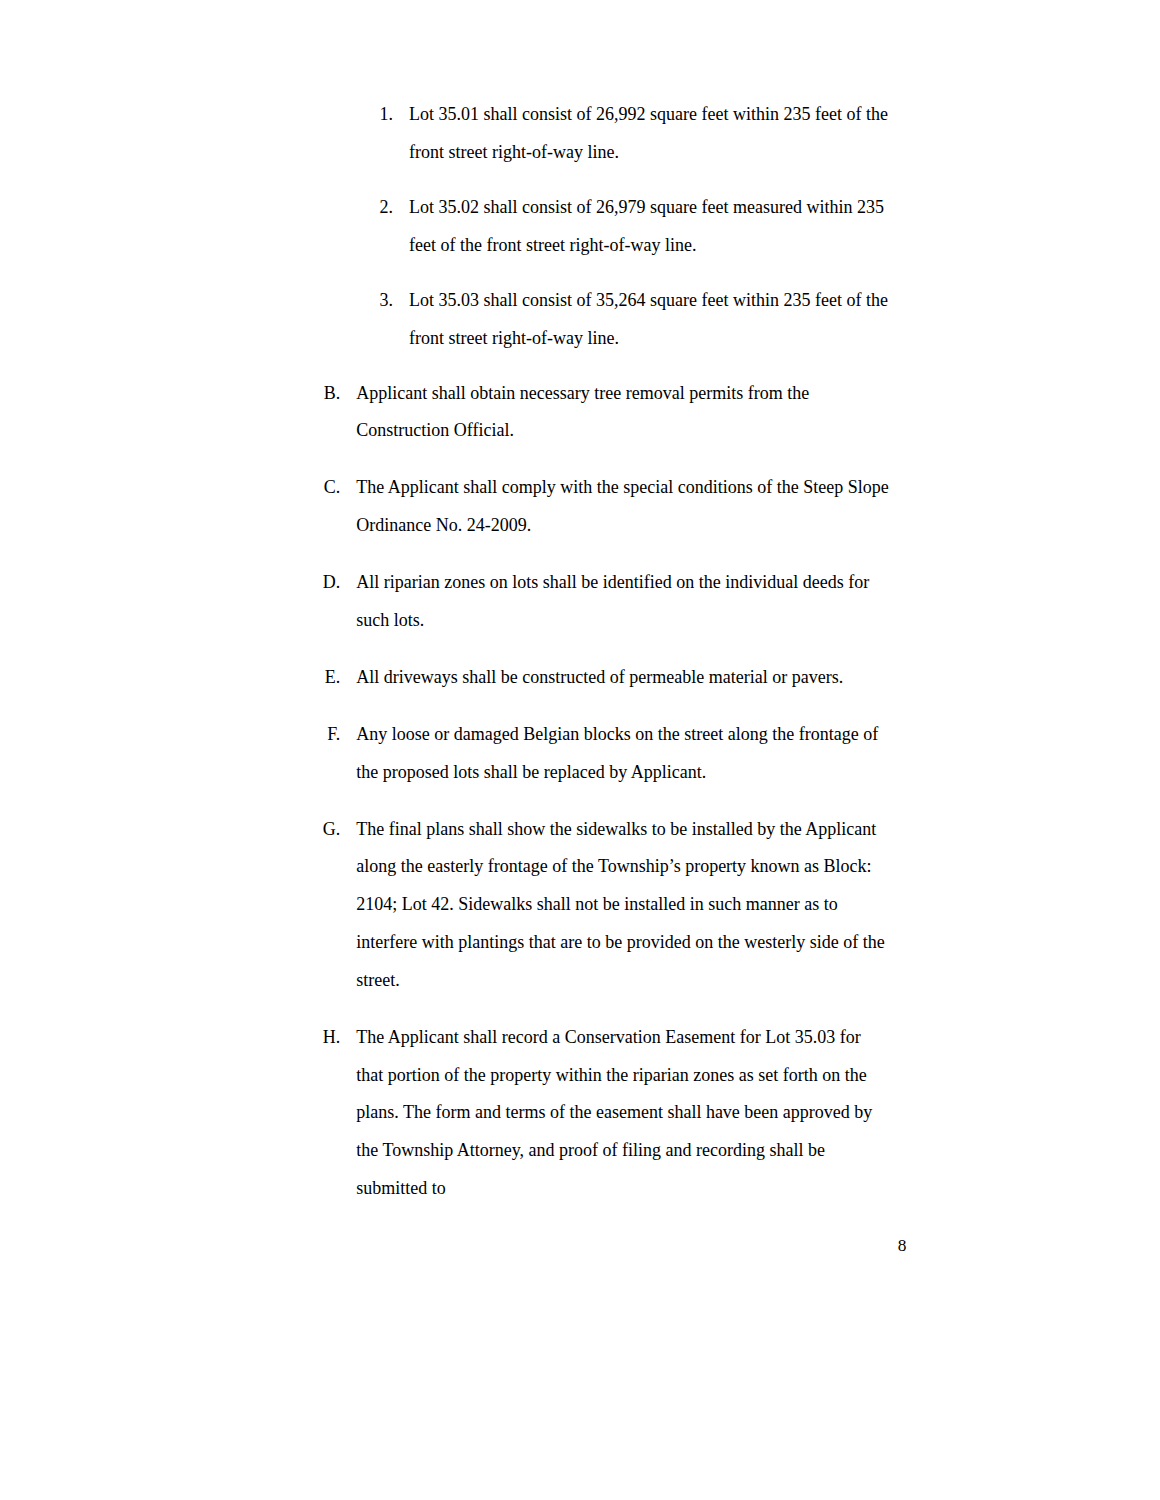Lot 35.01 shall consist of 26,992 square feet within 235 feet of the front street right-of-way line.
Lot 35.02 shall consist of 26,979 square feet measured within 235 feet of the front street right-of-way line.
Lot 35.03 shall consist of 35,264 square feet within 235 feet of the front street right-of-way line.
Applicant shall obtain necessary tree removal permits from the Construction Official.
The Applicant shall comply with the special conditions of the Steep Slope Ordinance No. 24-2009.
All riparian zones on lots shall be identified on the individual deeds for such lots.
All driveways shall be constructed of permeable material or pavers.
Any loose or damaged Belgian blocks on the street along the frontage of the proposed lots shall be replaced by Applicant.
The final plans shall show the sidewalks to be installed by the Applicant along the easterly frontage of the Township’s property known as Block: 2104; Lot 42. Sidewalks shall not be installed in such manner as to interfere with plantings that are to be provided on the westerly side of the street.
The Applicant shall record a Conservation Easement for Lot 35.03 for that portion of the property within the riparian zones as set forth on the plans. The form and terms of the easement shall have been approved by the Township Attorney, and proof of filing and recording shall be submitted to
8